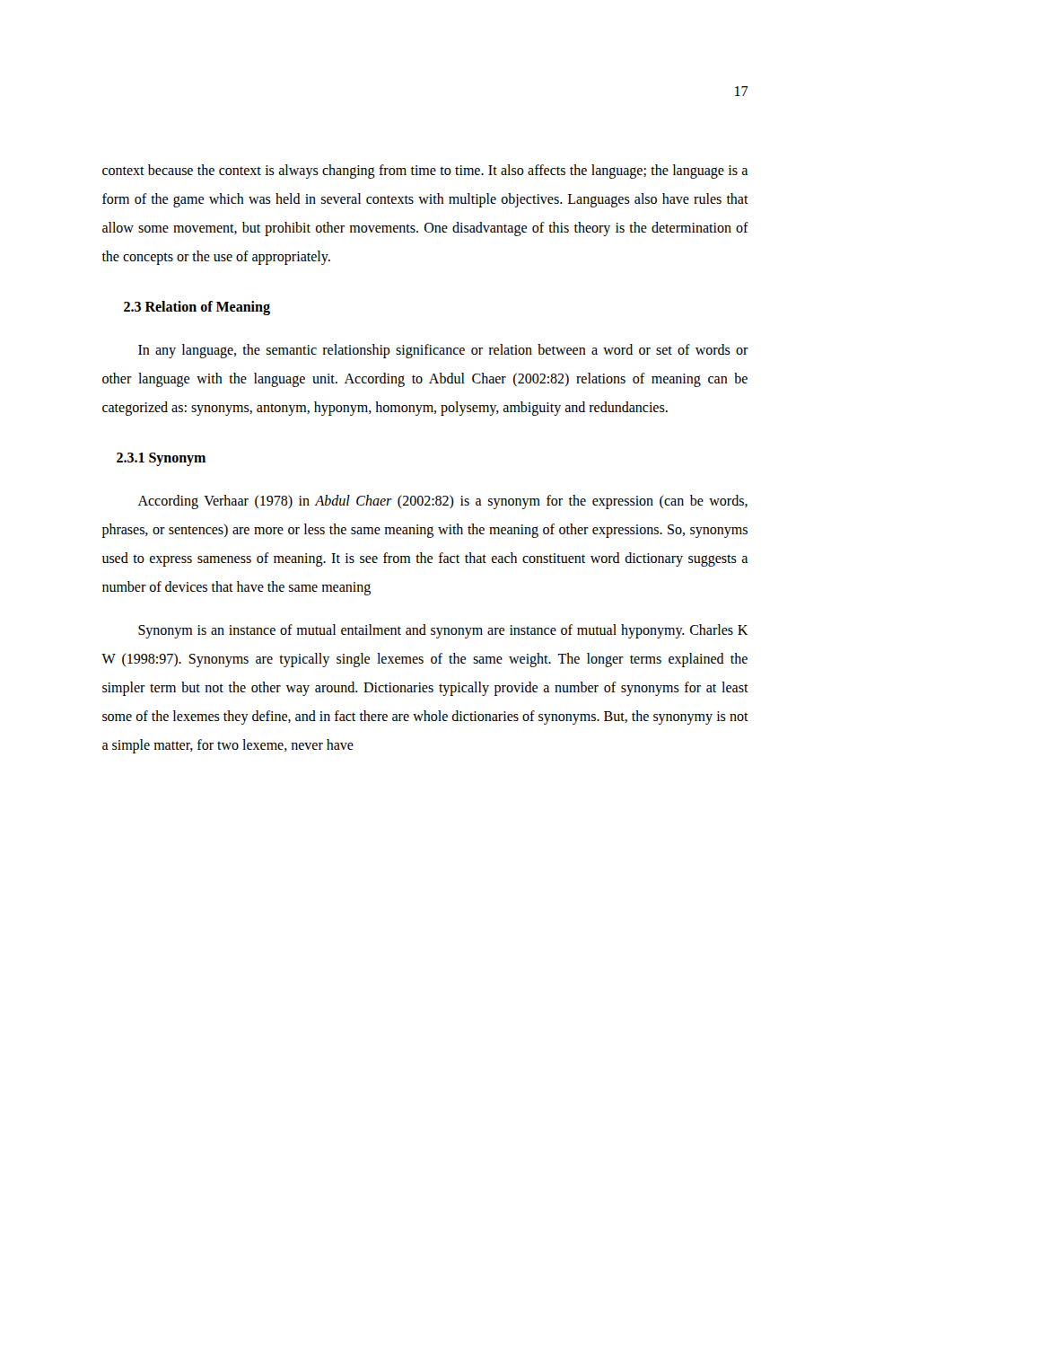17
context because the context is always changing from time to time. It also affects the language; the language is a form of the game which was held in several contexts with multiple objectives. Languages also have rules that allow some movement, but prohibit other movements. One disadvantage of this theory is the determination of the concepts or the use of appropriately.
2.3 Relation of Meaning
In any language, the semantic relationship significance or relation between a word or set of words or other language with the language unit. According to Abdul Chaer (2002:82) relations of meaning can be categorized as: synonyms, antonym, hyponym, homonym, polysemy, ambiguity and redundancies.
2.3.1 Synonym
According Verhaar (1978) in Abdul Chaer (2002:82) is a synonym for the expression (can be words, phrases, or sentences) are more or less the same meaning with the meaning of other expressions. So, synonyms used to express sameness of meaning. It is see from the fact that each constituent word dictionary suggests a number of devices that have the same meaning
Synonym is an instance of mutual entailment and synonym are instance of mutual hyponymy. Charles K W (1998:97). Synonyms are typically single lexemes of the same weight. The longer terms explained the simpler term but not the other way around. Dictionaries typically provide a number of synonyms for at least some of the lexemes they define, and in fact there are whole dictionaries of synonyms. But, the synonymy is not a simple matter, for two lexeme, never have